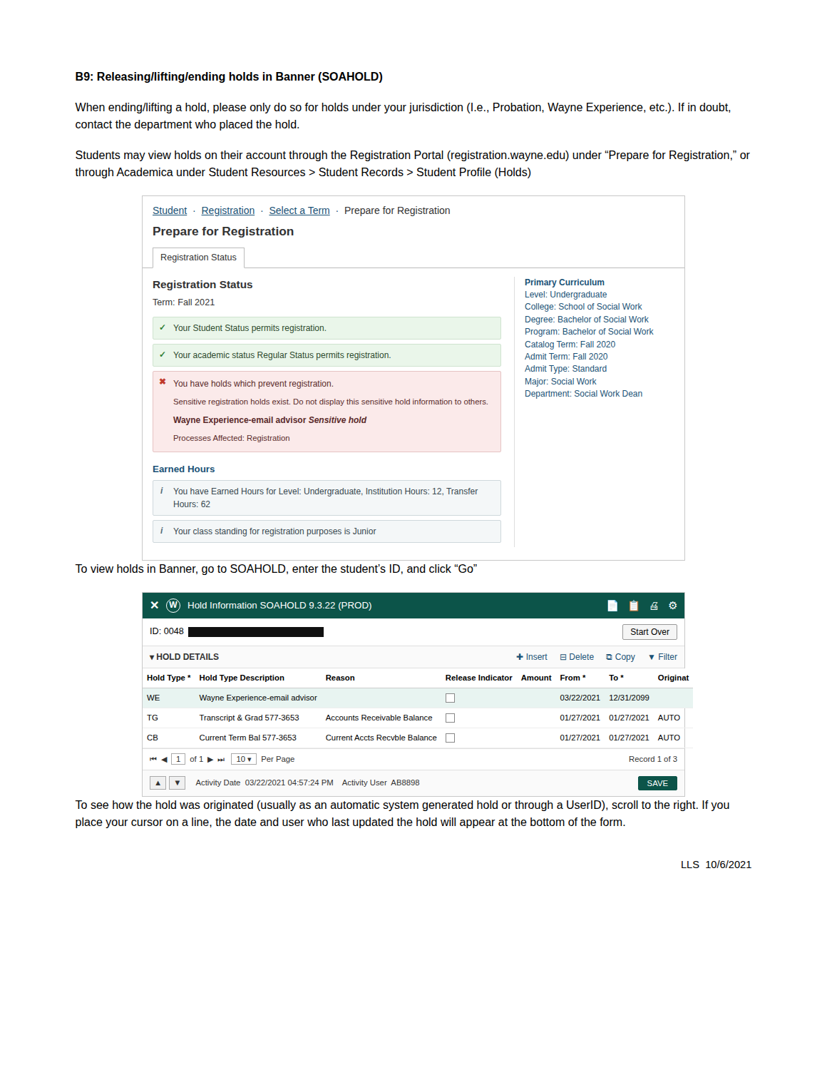B9: Releasing/lifting/ending holds in Banner (SOAHOLD)
When ending/lifting a hold, please only do so for holds under your jurisdiction (I.e., Probation, Wayne Experience, etc.). If in doubt, contact the department who placed the hold.
Students may view holds on their account through the Registration Portal (registration.wayne.edu) under “Prepare for Registration,” or through Academica under Student Resources > Student Records > Student Profile (Holds)
Student · Registration · Select a Term · Prepare for Registration
Prepare for Registration
Registration Status
Registration Status
Term: Fall 2021
Your Student Status permits registration.
Your academic status Regular Status permits registration.
You have holds which prevent registration. Sensitive registration holds exist. Do not display this sensitive hold information to others. Wayne Experience-email advisor Sensitive hold Processes Affected: Registration
Earned Hours
You have Earned Hours for Level: Undergraduate, Institution Hours: 12, Transfer Hours: 62
Your class standing for registration purposes is Junior
Primary Curriculum
Level: Undergraduate
College: School of Social Work
Degree: Bachelor of Social Work
Program: Bachelor of Social Work
Catalog Term: Fall 2020
Admit Term: Fall 2020
Admit Type: Standard
Major: Social Work
Department: Social Work Dean
To view holds in Banner, go to SOAHOLD, enter the student’s ID, and click “Go”
✕ W Hold Information SOAHOLD 9.3.22 (PROD) 📄📋🖨⚙
ID: 0048
Start Over
▾ HOLD DETAILS
✚ Insert ⊟ Delete ⧉ Copy ▼ Filter
| Hold Type * | Hold Type Description | Reason | Release Indicator | Amount | From * | To * | Originat |
| --- | --- | --- | --- | --- | --- | --- | --- |
| WE | Wayne Experience-email advisor | | | | 03/22/2021 | 12/31/2099 | |
| TG | Transcript & Grad 577-3653 | Accounts Receivable Balance | | | 01/27/2021 | 01/27/2021 | AUTO |
| CB | Current Term Bal 577-3653 | Current Accts Recvble Balance | | | 01/27/2021 | 01/27/2021 | AUTO |
⏮◀1 of 1▶⏭ 10 ▾Per Page
Record 1 of 3
▲▼
Activity Date 03/22/2021 04:57:24 PM Activity User AB8898
SAVE
To see how the hold was originated (usually as an automatic system generated hold or through a UserID), scroll to the right. If you place your cursor on a line, the date and user who last updated the hold will appear at the bottom of the form.
LLS 10/6/2021